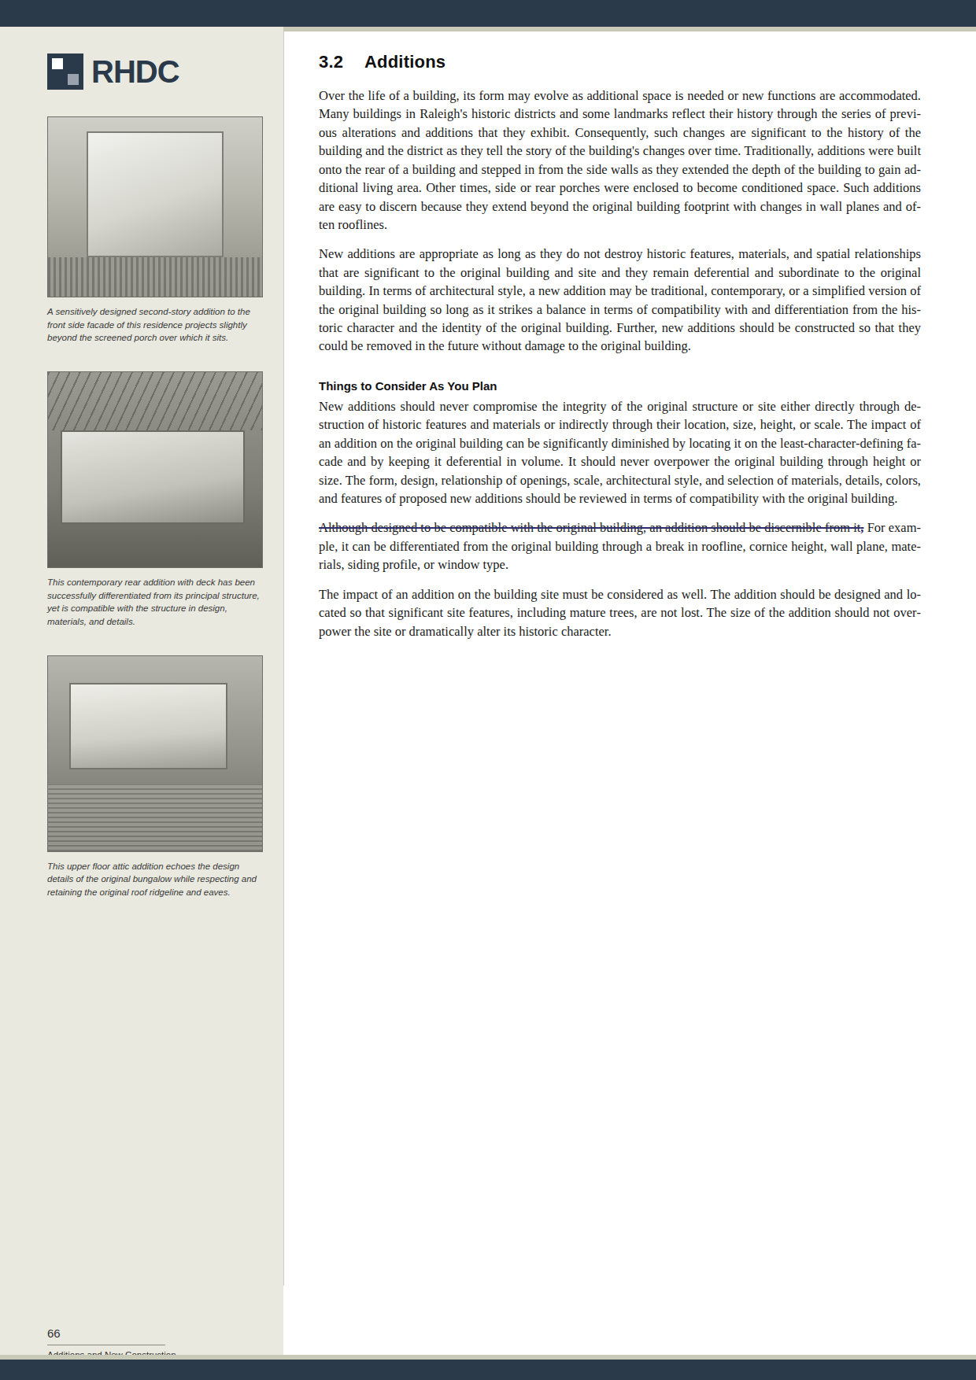RHDC
A sensitively designed second-story addition to the front side facade of this residence projects slightly beyond the screened porch over which it sits.
This contemporary rear addition with deck has been successfully differentiated from its principal structure, yet is compatible with the structure in design, materials, and details.
This upper floor attic addition echoes the design details of the original bungalow while respecting and retaining the original roof ridgeline and eaves.
3.2 Additions
Over the life of a building, its form may evolve as additional space is needed or new functions are accommodated. Many buildings in Raleigh's historic districts and some landmarks reflect their history through the series of previous alterations and additions that they exhibit. Consequently, such changes are significant to the history of the building and the district as they tell the story of the building's changes over time. Traditionally, additions were built onto the rear of a building and stepped in from the side walls as they extended the depth of the building to gain additional living area. Other times, side or rear porches were enclosed to become conditioned space. Such additions are easy to discern because they extend beyond the original building footprint with changes in wall planes and often rooflines.
New additions are appropriate as long as they do not destroy historic features, materials, and spatial relationships that are significant to the original building and site and they remain deferential and subordinate to the original building. In terms of architectural style, a new addition may be traditional, contemporary, or a simplified version of the original building so long as it strikes a balance in terms of compatibility with and differentiation from the historic character and the identity of the original building. Further, new additions should be constructed so that they could be removed in the future without damage to the original building.
Things to Consider As You Plan
New additions should never compromise the integrity of the original structure or site either directly through destruction of historic features and materials or indirectly through their location, size, height, or scale. The impact of an addition on the original building can be significantly diminished by locating it on the least-character-defining facade and by keeping it deferential in volume. It should never overpower the original building through height or size. The form, design, relationship of openings, scale, architectural style, and selection of materials, details, colors, and features of proposed new additions should be reviewed in terms of compatibility with the original building.
Although designed to be compatible with the original building, an addition should be discernible from it, For example, it can be differentiated from the original building through a break in roofline, cornice height, wall plane, materials, siding profile, or window type.
The impact of an addition on the building site must be considered as well. The addition should be designed and located so that significant site features, including mature trees, are not lost. The size of the addition should not overpower the site or dramatically alter its historic character.
66
Additions and New Construction